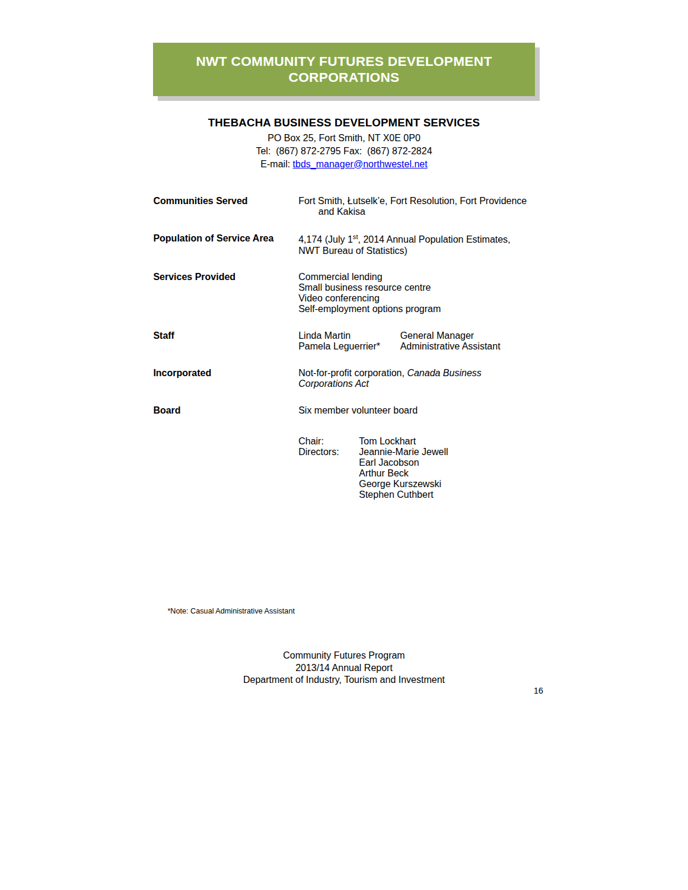NWT COMMUNITY FUTURES DEVELOPMENT CORPORATIONS
THEBACHA BUSINESS DEVELOPMENT SERVICES
PO Box 25, Fort Smith, NT X0E 0P0
Tel: (867) 872-2795 Fax: (867) 872-2824
E-mail: tbds_manager@northwestel.net
| Communities Served | Fort Smith, Łutselk’e, Fort Resolution, Fort Providence and Kakisa |
| Population of Service Area | 4,174 (July 1 st , 2014 Annual Population Estimates, NWT Bureau of Statistics) |
| Services Provided | Commercial lending Small business resource centre Video conferencing Self-employment options program |
| Staff | Linda Martin General Manager Pamela Leguerrier* Administrative Assistant |
| Incorporated | Not-for-profit corporation, Canada Business Corporations Act |
| Board | Six member volunteer board Chair: Tom Lockhart Directors: Jeannie-Marie Jewell Earl Jacobson Arthur Beck George Kurszewski Stephen Cuthbert |
*Note: Casual Administrative Assistant
Community Futures Program
2013/14 Annual Report
Department of Industry, Tourism and Investment
16